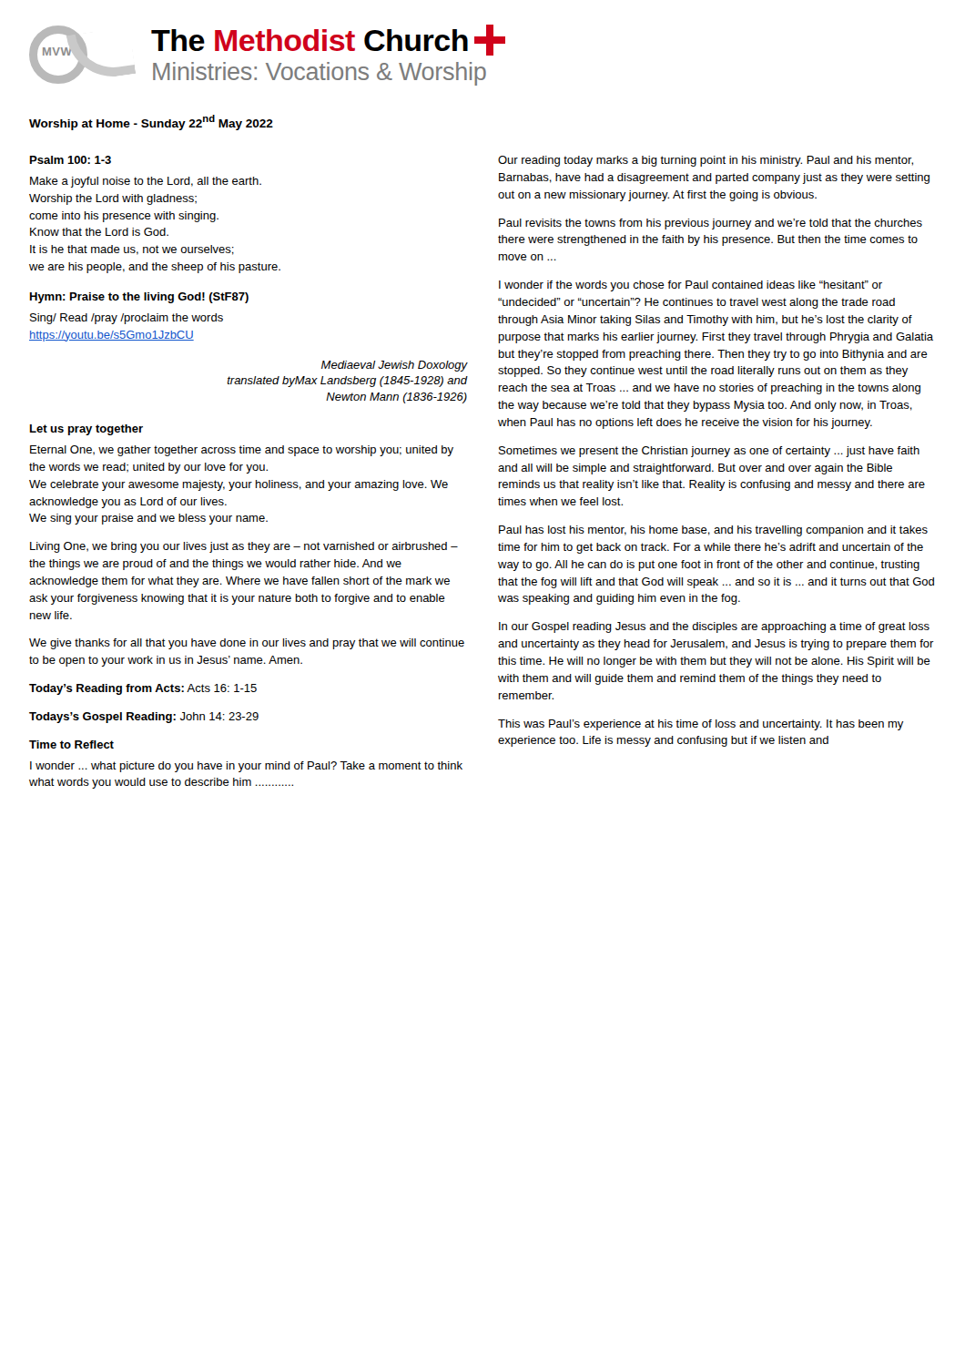MVW
The Methodist Church
Ministries: Vocations & Worship
Worship at Home - Sunday 22nd May 2022
Psalm 100: 1-3
Make a joyful noise to the Lord, all the earth.
Worship the Lord with gladness;
come into his presence with singing.
Know that the Lord is God.
It is he that made us, not we ourselves;
we are his people, and the sheep of his pasture.
Hymn: Praise to the living God! (StF87)
Sing/ Read /pray /proclaim the words
https://youtu.be/s5Gmo1JzbCU
Mediaeval Jewish Doxology
translated byMax Landsberg (1845-1928) and
Newton Mann (1836-1926)
Let us pray together
Eternal One, we gather together across time and space to worship you; united by the words we read; united by our love for you.
We celebrate your awesome majesty, your holiness, and your amazing love. We acknowledge you as Lord of our lives.
We sing your praise and we bless your name.
Living One, we bring you our lives just as they are – not varnished or airbrushed – the things we are proud of and the things we would rather hide. And we acknowledge them for what they are. Where we have fallen short of the mark we ask your forgiveness knowing that it is your nature both to forgive and to enable new life.
We give thanks for all that you have done in our lives and pray that we will continue to be open to your work in us in Jesus’ name. Amen.
Today’s Reading from Acts: Acts 16: 1-15
Todays’s Gospel Reading: John 14: 23-29
Time to Reflect
I wonder ... what picture do you have in your mind of Paul? Take a moment to think what words you would use to describe him ............
Our reading today marks a big turning point in his ministry. Paul and his mentor, Barnabas, have had a disagreement and parted company just as they were setting out on a new missionary journey. At first the going is obvious.
Paul revisits the towns from his previous journey and we’re told that the churches there were strengthened in the faith by his presence. But then the time comes to move on ...
I wonder if the words you chose for Paul contained ideas like “hesitant” or “undecided” or “uncertain”? He continues to travel west along the trade road through Asia Minor taking Silas and Timothy with him, but he’s lost the clarity of purpose that marks his earlier journey. First they travel through Phrygia and Galatia but they’re stopped from preaching there. Then they try to go into Bithynia and are stopped. So they continue west until the road literally runs out on them as they reach the sea at Troas ... and we have no stories of preaching in the towns along the way because we’re told that they bypass Mysia too. And only now, in Troas, when Paul has no options left does he receive the vision for his journey.
Sometimes we present the Christian journey as one of certainty ... just have faith and all will be simple and straightforward. But over and over again the Bible reminds us that reality isn’t like that. Reality is confusing and messy and there are times when we feel lost.
Paul has lost his mentor, his home base, and his travelling companion and it takes time for him to get back on track. For a while there he’s adrift and uncertain of the way to go. All he can do is put one foot in front of the other and continue, trusting that the fog will lift and that God will speak ... and so it is ... and it turns out that God was speaking and guiding him even in the fog.
In our Gospel reading Jesus and the disciples are approaching a time of great loss and uncertainty as they head for Jerusalem, and Jesus is trying to prepare them for this time. He will no longer be with them but they will not be alone. His Spirit will be with them and will guide them and remind them of the things they need to remember.
This was Paul’s experience at his time of loss and uncertainty. It has been my experience too. Life is messy and confusing but if we listen and